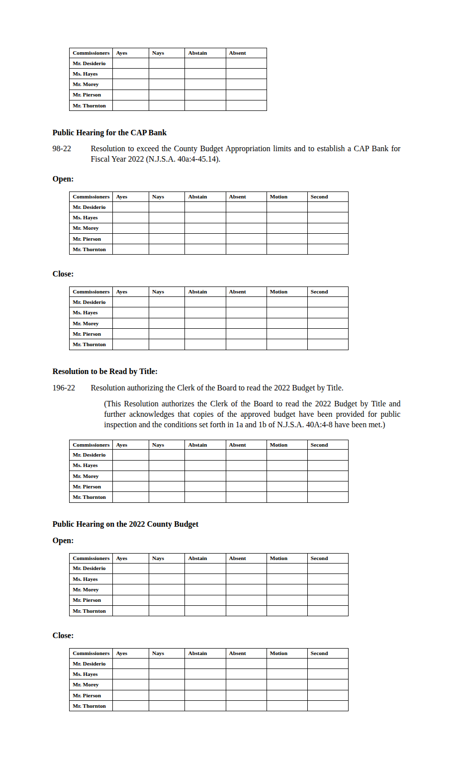| Commissioners | Ayes | Nays | Abstain | Absent |
| --- | --- | --- | --- | --- |
| Mr. Desiderio | | | | |
| Ms. Hayes | | | | |
| Mr. Morey | | | | |
| Mr. Pierson | | | | |
| Mr. Thornton | | | | |
Public Hearing for the CAP Bank
98-22
Resolution to exceed the County Budget Appropriation limits and to establish a CAP Bank for Fiscal Year 2022 (N.J.S.A. 40a:4-45.14).
Open:
| Commissioners | Ayes | Nays | Abstain | Absent | Motion | Second |
| --- | --- | --- | --- | --- | --- | --- |
| Mr. Desiderio | | | | | | |
| Ms. Hayes | | | | | | |
| Mr. Morey | | | | | | |
| Mr. Pierson | | | | | | |
| Mr. Thornton | | | | | | |
Close:
| Commissioners | Ayes | Nays | Abstain | Absent | Motion | Second |
| --- | --- | --- | --- | --- | --- | --- |
| Mr. Desiderio | | | | | | |
| Ms. Hayes | | | | | | |
| Mr. Morey | | | | | | |
| Mr. Pierson | | | | | | |
| Mr. Thornton | | | | | | |
Resolution to be Read by Title:
196-22
Resolution authorizing the Clerk of the Board to read the 2022 Budget by Title.
(This Resolution authorizes the Clerk of the Board to read the 2022 Budget by Title and further acknowledges that copies of the approved budget have been provided for public inspection and the conditions set forth in 1a and 1b of N.J.S.A. 40A:4-8 have been met.)
| Commissioners | Ayes | Nays | Abstain | Absent | Motion | Second |
| --- | --- | --- | --- | --- | --- | --- |
| Mr. Desiderio | | | | | | |
| Ms. Hayes | | | | | | |
| Mr. Morey | | | | | | |
| Mr. Pierson | | | | | | |
| Mr. Thornton | | | | | | |
Public Hearing on the 2022 County Budget
Open:
| Commissioners | Ayes | Nays | Abstain | Absent | Motion | Second |
| --- | --- | --- | --- | --- | --- | --- |
| Mr. Desiderio | | | | | | |
| Ms. Hayes | | | | | | |
| Mr. Morey | | | | | | |
| Mr. Pierson | | | | | | |
| Mr. Thornton | | | | | | |
Close:
| Commissioners | Ayes | Nays | Abstain | Absent | Motion | Second |
| --- | --- | --- | --- | --- | --- | --- |
| Mr. Desiderio | | | | | | |
| Ms. Hayes | | | | | | |
| Mr. Morey | | | | | | |
| Mr. Pierson | | | | | | |
| Mr. Thornton | | | | | | |